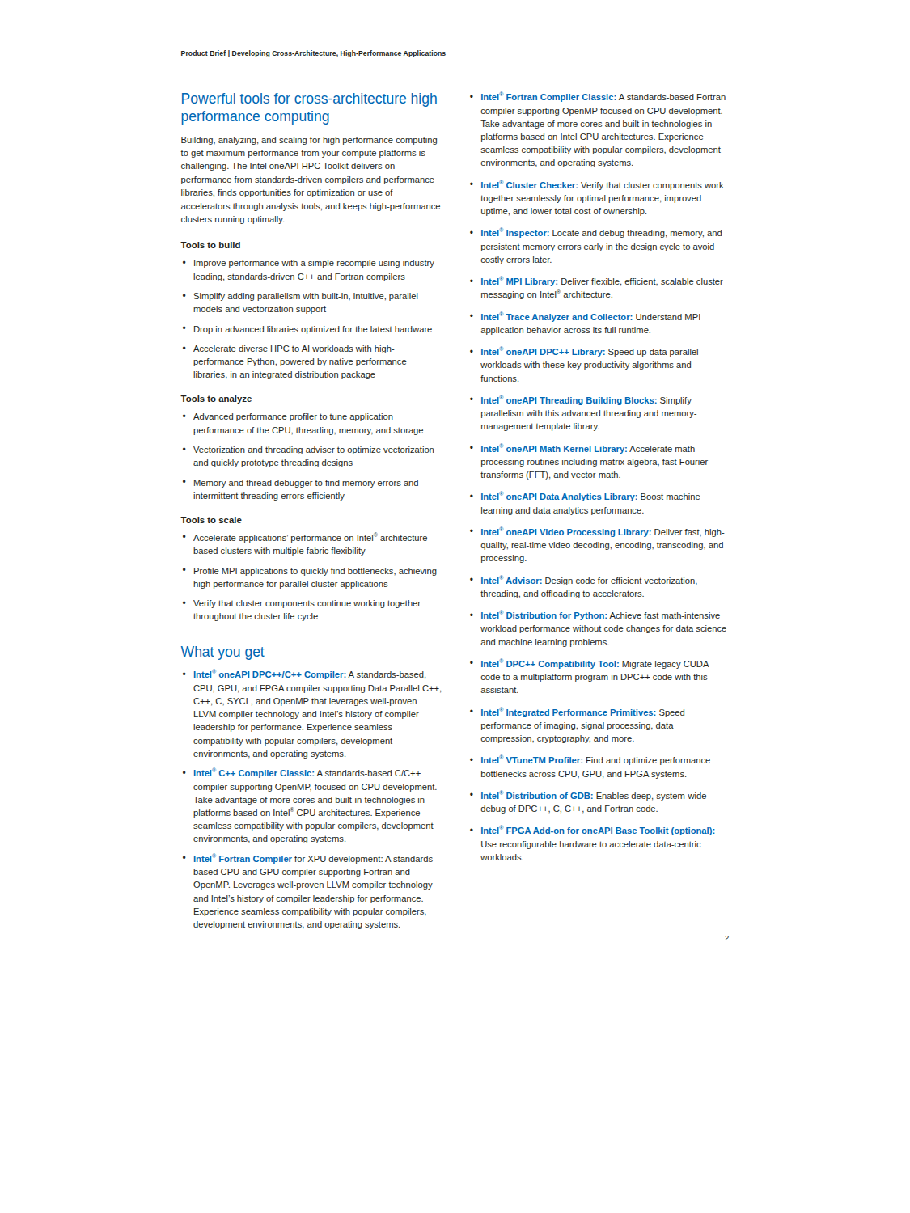Product Brief | Developing Cross-Architecture, High-Performance Applications
Powerful tools for cross-architecture high
performance computing
Building, analyzing, and scaling for high performance computing to get maximum performance from your compute platforms is challenging. The Intel oneAPI HPC Toolkit delivers on performance from standards-driven compilers and performance libraries, finds opportunities for optimization or use of accelerators through analysis tools, and keeps high-performance clusters running optimally.
Tools to build
Improve performance with a simple recompile using industry-leading, standards-driven C++ and Fortran compilers
Simplify adding parallelism with built-in, intuitive, parallel models and vectorization support
Drop in advanced libraries optimized for the latest hardware
Accelerate diverse HPC to AI workloads with high-performance Python, powered by native performance libraries, in an integrated distribution package
Tools to analyze
Advanced performance profiler to tune application performance of the CPU, threading, memory, and storage
Vectorization and threading adviser to optimize vectorization and quickly prototype threading designs
Memory and thread debugger to find memory errors and intermittent threading errors efficiently
Tools to scale
Accelerate applications’ performance on Intel® architecture-based clusters with multiple fabric flexibility
Profile MPI applications to quickly find bottlenecks, achieving high performance for parallel cluster applications
Verify that cluster components continue working together throughout the cluster life cycle
What you get
Intel® oneAPI DPC++/C++ Compiler: A standards-based, CPU, GPU, and FPGA compiler supporting Data Parallel C++, C++, C, SYCL, and OpenMP that leverages well-proven LLVM compiler technology and Intel’s history of compiler leadership for performance. Experience seamless compatibility with popular compilers, development environments, and operating systems.
Intel® C++ Compiler Classic: A standards-based C/C++ compiler supporting OpenMP, focused on CPU development. Take advantage of more cores and built-in technologies in platforms based on Intel® CPU architectures. Experience seamless compatibility with popular compilers, development environments, and operating systems.
Intel® Fortran Compiler for XPU development: A standards-based CPU and GPU compiler supporting Fortran and OpenMP. Leverages well-proven LLVM compiler technology and Intel’s history of compiler leadership for performance. Experience seamless compatibility with popular compilers, development environments, and operating systems.
Intel® Fortran Compiler Classic: A standards-based Fortran compiler supporting OpenMP focused on CPU development. Take advantage of more cores and built-in technologies in platforms based on Intel CPU architectures. Experience seamless compatibility with popular compilers, development environments, and operating systems.
Intel® Cluster Checker: Verify that cluster components work together seamlessly for optimal performance, improved uptime, and lower total cost of ownership.
Intel® Inspector: Locate and debug threading, memory, and persistent memory errors early in the design cycle to avoid costly errors later.
Intel® MPI Library: Deliver flexible, efficient, scalable cluster messaging on Intel® architecture.
Intel® Trace Analyzer and Collector: Understand MPI application behavior across its full runtime.
Intel® oneAPI DPC++ Library: Speed up data parallel workloads with these key productivity algorithms and functions.
Intel® oneAPI Threading Building Blocks: Simplify parallelism with this advanced threading and memory-management template library.
Intel® oneAPI Math Kernel Library: Accelerate math-processing routines including matrix algebra, fast Fourier transforms (FFT), and vector math.
Intel® oneAPI Data Analytics Library: Boost machine learning and data analytics performance.
Intel® oneAPI Video Processing Library: Deliver fast, high-quality, real-time video decoding, encoding, transcoding, and processing.
Intel® Advisor: Design code for efficient vectorization, threading, and offloading to accelerators.
Intel® Distribution for Python: Achieve fast math-intensive workload performance without code changes for data science and machine learning problems.
Intel® DPC++ Compatibility Tool: Migrate legacy CUDA code to a multiplatform program in DPC++ code with this assistant.
Intel® Integrated Performance Primitives: Speed performance of imaging, signal processing, data compression, cryptography, and more.
Intel® VTuneTM Profiler: Find and optimize performance bottlenecks across CPU, GPU, and FPGA systems.
Intel® Distribution of GDB: Enables deep, system-wide debug of DPC++, C, C++, and Fortran code.
Intel® FPGA Add-on for oneAPI Base Toolkit (optional): Use reconfigurable hardware to accelerate data-centric workloads.
2